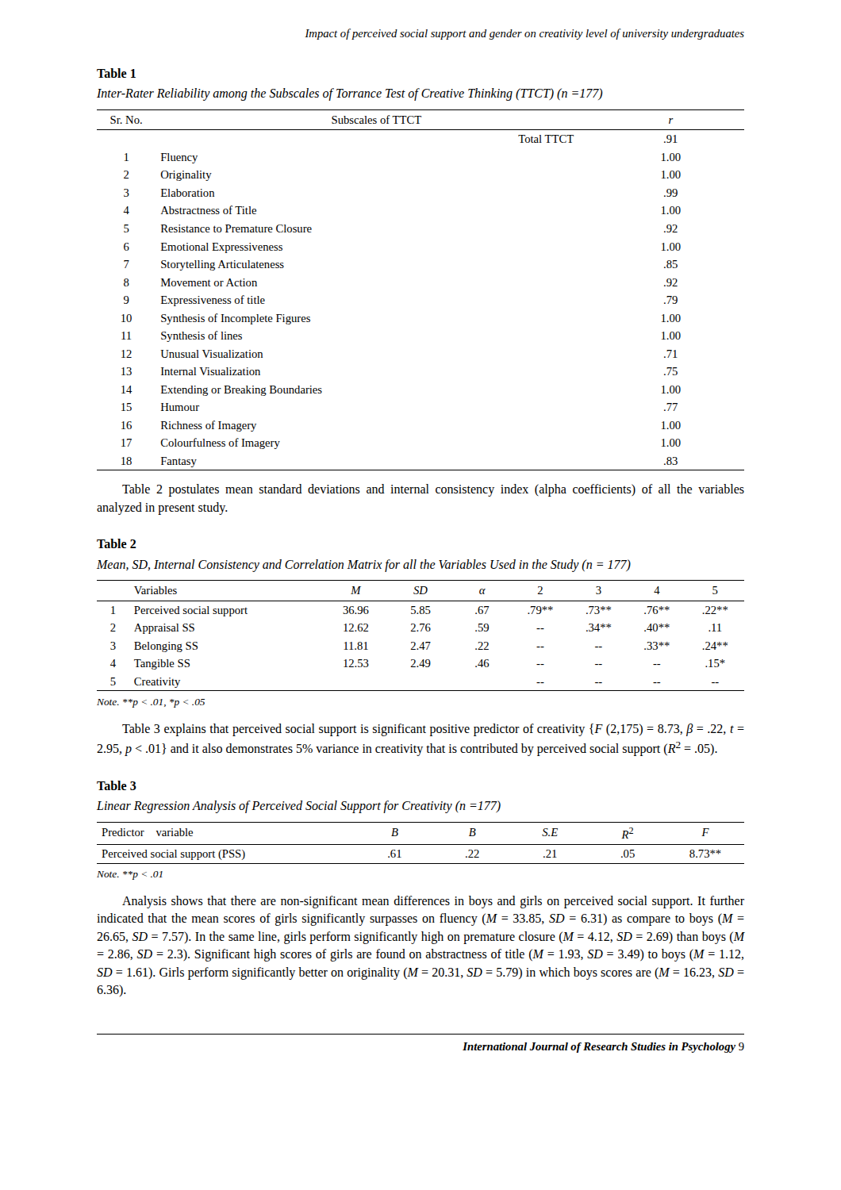Impact of perceived social support and gender on creativity level of university undergraduates
Table 1
Inter-Rater Reliability among the Subscales of Torrance Test of Creative Thinking (TTCT) (n =177)
| Sr. No. | Subscales of TTCT | r |
| --- | --- | --- |
| | Total TTCT | .91 |
| 1 | Fluency | 1.00 |
| 2 | Originality | 1.00 |
| 3 | Elaboration | .99 |
| 4 | Abstractness of Title | 1.00 |
| 5 | Resistance to Premature Closure | .92 |
| 6 | Emotional Expressiveness | 1.00 |
| 7 | Storytelling Articulateness | .85 |
| 8 | Movement or Action | .92 |
| 9 | Expressiveness of title | .79 |
| 10 | Synthesis of Incomplete Figures | 1.00 |
| 11 | Synthesis of lines | 1.00 |
| 12 | Unusual Visualization | .71 |
| 13 | Internal Visualization | .75 |
| 14 | Extending or Breaking Boundaries | 1.00 |
| 15 | Humour | .77 |
| 16 | Richness of Imagery | 1.00 |
| 17 | Colourfulness of Imagery | 1.00 |
| 18 | Fantasy | .83 |
Table 2 postulates mean standard deviations and internal consistency index (alpha coefficients) of all the variables analyzed in present study.
Table 2
Mean, SD, Internal Consistency and Correlation Matrix for all the Variables Used in the Study (n = 177)
| | Variables | M | SD | α | 2 | 3 | 4 | 5 |
| --- | --- | --- | --- | --- | --- | --- | --- | --- |
| 1 | Perceived social support | 36.96 | 5.85 | .67 | .79** | .73** | .76** | .22** |
| 2 | Appraisal SS | 12.62 | 2.76 | .59 | -- | .34** | .40** | .11 |
| 3 | Belonging SS | 11.81 | 2.47 | .22 | -- | -- | .33** | .24** |
| 4 | Tangible SS | 12.53 | 2.49 | .46 | -- | -- | -- | .15* |
| 5 | Creativity | | | | -- | -- | -- | -- |
Note. **p < .01, *p < .05
Table 3 explains that perceived social support is significant positive predictor of creativity {F (2,175) = 8.73, β = .22, t = 2.95, p < .01} and it also demonstrates 5% variance in creativity that is contributed by perceived social support (R2 = .05).
Table 3
Linear Regression Analysis of Perceived Social Support for Creativity (n =177)
| Predictor variable | B | B | S.E | R 2 | F |
| --- | --- | --- | --- | --- | --- |
| Perceived social support (PSS) | .61 | .22 | .21 | .05 | 8.73** |
Note. **p < .01
Analysis shows that there are non-significant mean differences in boys and girls on perceived social support. It further indicated that the mean scores of girls significantly surpasses on fluency (M = 33.85, SD = 6.31) as compare to boys (M = 26.65, SD = 7.57). In the same line, girls perform significantly high on premature closure (M = 4.12, SD = 2.69) than boys (M = 2.86, SD = 2.3). Significant high scores of girls are found on abstractness of title (M = 1.93, SD = 3.49) to boys (M = 1.12, SD = 1.61). Girls perform significantly better on originality (M = 20.31, SD = 5.79) in which boys scores are (M = 16.23, SD = 6.36).
International Journal of Research Studies in Psychology 9